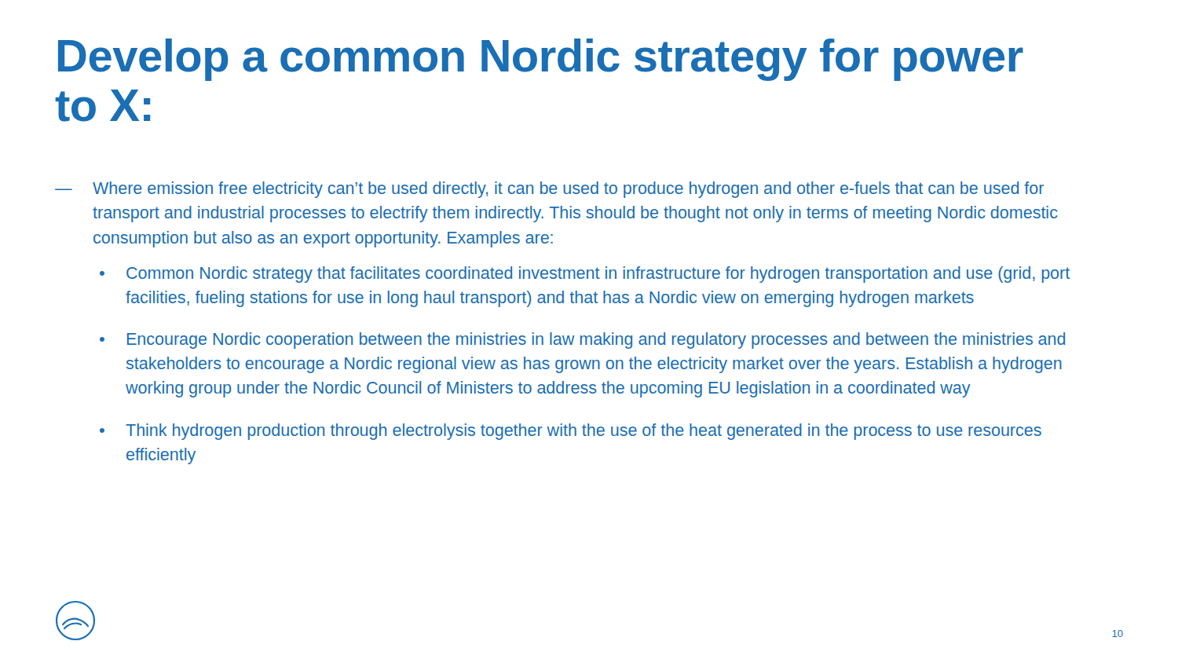Develop a common Nordic strategy for power to X:
Where emission free electricity can’t be used directly, it can be used to produce hydrogen and other e-fuels that can be used for transport and industrial processes to electrify them indirectly. This should be thought not only in terms of meeting Nordic domestic consumption but also as an export opportunity. Examples are:
Common Nordic strategy that facilitates coordinated investment in infrastructure for hydrogen transportation and use (grid, port facilities, fueling stations for use in long haul transport) and that has a Nordic view on emerging hydrogen markets
Encourage Nordic cooperation between the ministries in law making and regulatory processes and between the ministries and stakeholders to encourage a Nordic regional view as has grown on the electricity market over the years. Establish a hydrogen working group under the Nordic Council of Ministers to address the upcoming EU legislation in a coordinated way
Think hydrogen production through electrolysis together with the use of the heat generated in the process to use resources efficiently
10